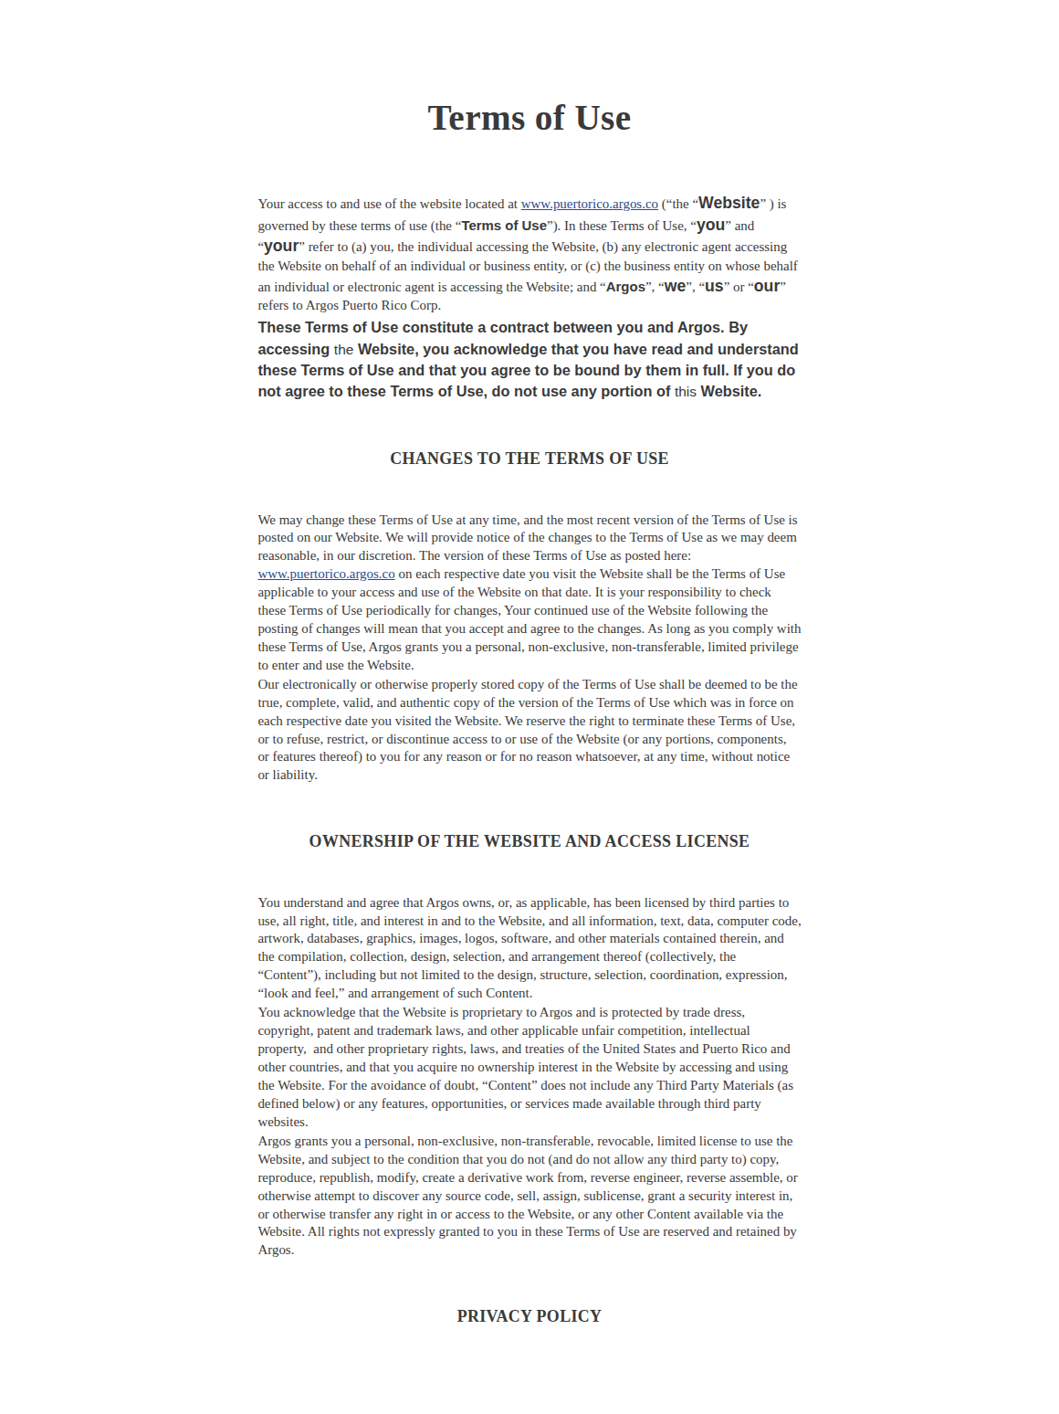Terms of Use
Your access to and use of the website located at www.puertorico.argos.co (“the “Website” ) is governed by these terms of use (the “Terms of Use”). In these Terms of Use, “you” and “your” refer to (a) you, the individual accessing the Website, (b) any electronic agent accessing the Website on behalf of an individual or business entity, or (c) the business entity on whose behalf an individual or electronic agent is accessing the Website; and “Argos”, “we”, “us” or “our” refers to Argos Puerto Rico Corp.
These Terms of Use constitute a contract between you and Argos. By accessing the Website, you acknowledge that you have read and understand these Terms of Use and that you agree to be bound by them in full. If you do not agree to these Terms of Use, do not use any portion of this Website.
CHANGES TO THE TERMS OF USE
We may change these Terms of Use at any time, and the most recent version of the Terms of Use is posted on our Website. We will provide notice of the changes to the Terms of Use as we may deem reasonable, in our discretion. The version of these Terms of Use as posted here: www.puertorico.argos.co on each respective date you visit the Website shall be the Terms of Use applicable to your access and use of the Website on that date. It is your responsibility to check these Terms of Use periodically for changes, Your continued use of the Website following the posting of changes will mean that you accept and agree to the changes. As long as you comply with these Terms of Use, Argos grants you a personal, non-exclusive, non-transferable, limited privilege to enter and use the Website.
Our electronically or otherwise properly stored copy of the Terms of Use shall be deemed to be the true, complete, valid, and authentic copy of the version of the Terms of Use which was in force on each respective date you visited the Website. We reserve the right to terminate these Terms of Use, or to refuse, restrict, or discontinue access to or use of the Website (or any portions, components, or features thereof) to you for any reason or for no reason whatsoever, at any time, without notice or liability.
OWNERSHIP OF THE WEBSITE AND ACCESS LICENSE
You understand and agree that Argos owns, or, as applicable, has been licensed by third parties to use, all right, title, and interest in and to the Website, and all information, text, data, computer code, artwork, databases, graphics, images, logos, software, and other materials contained therein, and the compilation, collection, design, selection, and arrangement thereof (collectively, the “Content”), including but not limited to the design, structure, selection, coordination, expression, “look and feel,” and arrangement of such Content.
You acknowledge that the Website is proprietary to Argos and is protected by trade dress, copyright, patent and trademark laws, and other applicable unfair competition, intellectual property, and other proprietary rights, laws, and treaties of the United States and Puerto Rico and other countries, and that you acquire no ownership interest in the Website by accessing and using the Website. For the avoidance of doubt, “Content” does not include any Third Party Materials (as defined below) or any features, opportunities, or services made available through third party websites.
Argos grants you a personal, non-exclusive, non-transferable, revocable, limited license to use the Website, and subject to the condition that you do not (and do not allow any third party to) copy, reproduce, republish, modify, create a derivative work from, reverse engineer, reverse assemble, or otherwise attempt to discover any source code, sell, assign, sublicense, grant a security interest in, or otherwise transfer any right in or access to the Website, or any other Content available via the Website. All rights not expressly granted to you in these Terms of Use are reserved and retained by Argos.
PRIVACY POLICY